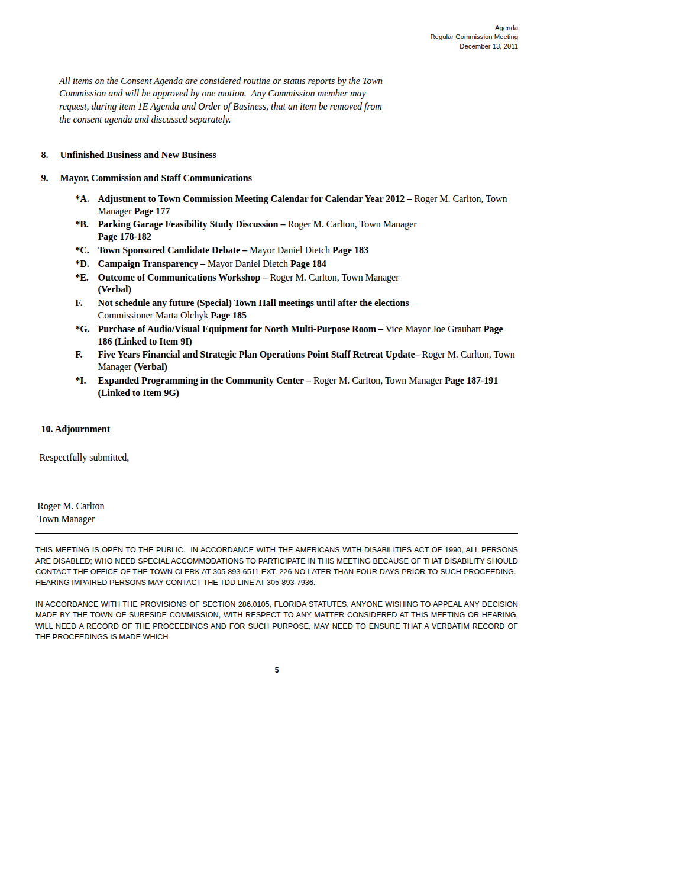Agenda
Regular Commission Meeting
December 13, 2011
All items on the Consent Agenda are considered routine or status reports by the Town Commission and will be approved by one motion. Any Commission member may request, during item 1E Agenda and Order of Business, that an item be removed from the consent agenda and discussed separately.
8. Unfinished Business and New Business
9. Mayor, Commission and Staff Communications
*A. Adjustment to Town Commission Meeting Calendar for Calendar Year 2012 – Roger M. Carlton, Town Manager Page 177
*B. Parking Garage Feasibility Study Discussion – Roger M. Carlton, Town Manager
Page 178-182
*C. Town Sponsored Candidate Debate – Mayor Daniel Dietch Page 183
*D. Campaign Transparency – Mayor Daniel Dietch Page 184
*E. Outcome of Communications Workshop – Roger M. Carlton, Town Manager
(Verbal)
F. Not schedule any future (Special) Town Hall meetings until after the elections –
Commissioner Marta Olchyk Page 185
*G. Purchase of Audio/Visual Equipment for North Multi-Purpose Room – Vice Mayor Joe Graubart Page 186 (Linked to Item 9I)
F. Five Years Financial and Strategic Plan Operations Point Staff Retreat Update– Roger M. Carlton, Town Manager (Verbal)
*I. Expanded Programming in the Community Center – Roger M. Carlton, Town Manager Page 187-191 (Linked to Item 9G)
10. Adjournment
Respectfully submitted,
Roger M. Carlton
Town Manager
THIS MEETING IS OPEN TO THE PUBLIC. IN ACCORDANCE WITH THE AMERICANS WITH DISABILITIES ACT OF 1990, ALL PERSONS ARE DISABLED; WHO NEED SPECIAL ACCOMMODATIONS TO PARTICIPATE IN THIS MEETING BECAUSE OF THAT DISABILITY SHOULD CONTACT THE OFFICE OF THE TOWN CLERK AT 305-893-6511 EXT. 226 NO LATER THAN FOUR DAYS PRIOR TO SUCH PROCEEDING. HEARING IMPAIRED PERSONS MAY CONTACT THE TDD LINE AT 305-893-7936.
IN ACCORDANCE WITH THE PROVISIONS OF SECTION 286.0105, FLORIDA STATUTES, ANYONE WISHING TO APPEAL ANY DECISION MADE BY THE TOWN OF SURFSIDE COMMISSION, WITH RESPECT TO ANY MATTER CONSIDERED AT THIS MEETING OR HEARING, WILL NEED A RECORD OF THE PROCEEDINGS AND FOR SUCH PURPOSE, MAY NEED TO ENSURE THAT A VERBATIM RECORD OF THE PROCEEDINGS IS MADE WHICH
5